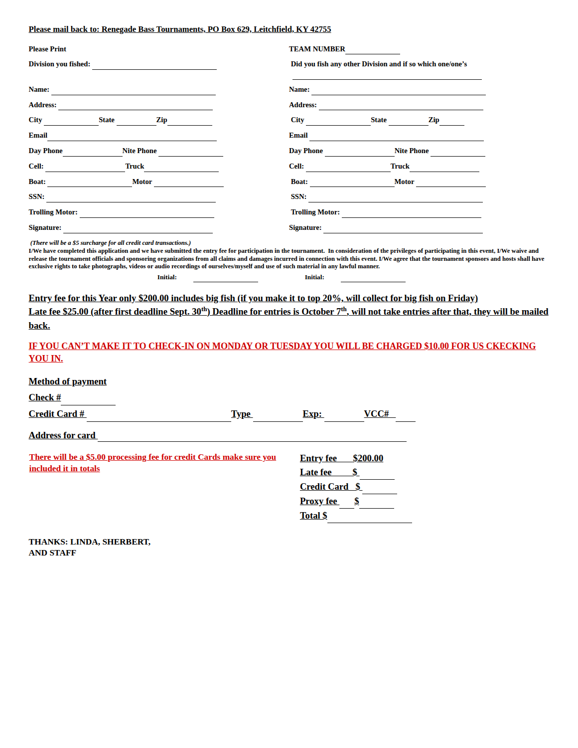Please mail back to: Renegade Bass Tournaments, PO Box 629, Leitchfield, KY 42755
| Please Print | TEAM NUMBER |
| Division you fished: | Did you fish any other Division and if so which one/one’s |
| Name: | Name: |
| Address: | Address: |
| City State Zip | City State Zip |
| Email | Email |
| Day Phone Nite Phone | Day Phone Nite Phone |
| Cell: Truck | Cell: Truck |
| Boat: Motor | Boat: Motor |
| SSN: | SSN: |
| Trolling Motor: | Trolling Motor: |
| Signature: | Signature: |
(There will be a $5 surcharge for all credit card transactions.)
I/We have completed this application and we have submitted the entry fee for participation in the tournament. In consideration of the privileges of participating in this event, I/We waive and release the tournament officials and sponsoring organizations from all claims and damages incurred in connection with this event. I/We agree that the tournament sponsors and hosts shall have exclusive rights to take photographs, videos or audio recordings of ourselves/myself and use of such material in any lawful manner.
Initial: Initial:
Entry fee for this Year only $200.00 includes big fish (if you make it to top 20%, will collect for big fish on Friday)
Late fee $25.00 (after first deadline Sept. 30th) Deadline for entries is October 7th, will not take entries after that, they will be mailed back.
IF YOU CAN’T MAKE IT TO CHECK-IN ON MONDAY OR TUESDAY YOU WILL BE CHARGED $10.00 FOR US CKECKING YOU IN.
Method of payment
Check #
Credit Card # Type Exp: VCC#
Address for card
| There will be a $5.00 processing fee for credit Cards make sure you included it in totals | Entry fee $200.00 Late fee $ Credit Card $ Proxy fee $ Total $ |
THANKS: LINDA, SHERBERT,
AND STAFF